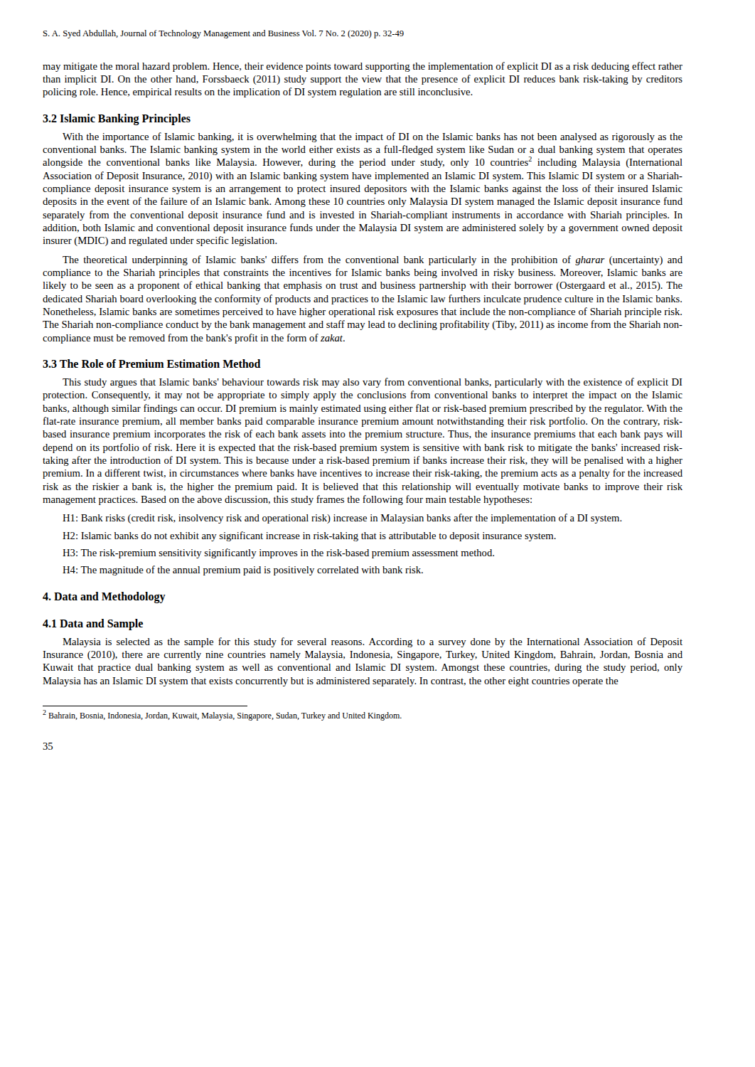S. A. Syed Abdullah, Journal of Technology Management and Business Vol. 7 No. 2 (2020) p. 32-49
may mitigate the moral hazard problem. Hence, their evidence points toward supporting the implementation of explicit DI as a risk deducing effect rather than implicit DI. On the other hand, Forssbaeck (2011) study support the view that the presence of explicit DI reduces bank risk-taking by creditors policing role. Hence, empirical results on the implication of DI system regulation are still inconclusive.
3.2 Islamic Banking Principles
With the importance of Islamic banking, it is overwhelming that the impact of DI on the Islamic banks has not been analysed as rigorously as the conventional banks. The Islamic banking system in the world either exists as a full-fledged system like Sudan or a dual banking system that operates alongside the conventional banks like Malaysia. However, during the period under study, only 10 countries2 including Malaysia (International Association of Deposit Insurance, 2010) with an Islamic banking system have implemented an Islamic DI system. This Islamic DI system or a Shariah-compliance deposit insurance system is an arrangement to protect insured depositors with the Islamic banks against the loss of their insured Islamic deposits in the event of the failure of an Islamic bank. Among these 10 countries only Malaysia DI system managed the Islamic deposit insurance fund separately from the conventional deposit insurance fund and is invested in Shariah-compliant instruments in accordance with Shariah principles. In addition, both Islamic and conventional deposit insurance funds under the Malaysia DI system are administered solely by a government owned deposit insurer (MDIC) and regulated under specific legislation.
The theoretical underpinning of Islamic banks' differs from the conventional bank particularly in the prohibition of gharar (uncertainty) and compliance to the Shariah principles that constraints the incentives for Islamic banks being involved in risky business. Moreover, Islamic banks are likely to be seen as a proponent of ethical banking that emphasis on trust and business partnership with their borrower (Ostergaard et al., 2015). The dedicated Shariah board overlooking the conformity of products and practices to the Islamic law furthers inculcate prudence culture in the Islamic banks. Nonetheless, Islamic banks are sometimes perceived to have higher operational risk exposures that include the non-compliance of Shariah principle risk. The Shariah non-compliance conduct by the bank management and staff may lead to declining profitability (Tiby, 2011) as income from the Shariah non-compliance must be removed from the bank's profit in the form of zakat.
3.3 The Role of Premium Estimation Method
This study argues that Islamic banks' behaviour towards risk may also vary from conventional banks, particularly with the existence of explicit DI protection. Consequently, it may not be appropriate to simply apply the conclusions from conventional banks to interpret the impact on the Islamic banks, although similar findings can occur. DI premium is mainly estimated using either flat or risk-based premium prescribed by the regulator. With the flat-rate insurance premium, all member banks paid comparable insurance premium amount notwithstanding their risk portfolio. On the contrary, risk-based insurance premium incorporates the risk of each bank assets into the premium structure. Thus, the insurance premiums that each bank pays will depend on its portfolio of risk. Here it is expected that the risk-based premium system is sensitive with bank risk to mitigate the banks' increased risk-taking after the introduction of DI system. This is because under a risk-based premium if banks increase their risk, they will be penalised with a higher premium. In a different twist, in circumstances where banks have incentives to increase their risk-taking, the premium acts as a penalty for the increased risk as the riskier a bank is, the higher the premium paid. It is believed that this relationship will eventually motivate banks to improve their risk management practices. Based on the above discussion, this study frames the following four main testable hypotheses:
H1: Bank risks (credit risk, insolvency risk and operational risk) increase in Malaysian banks after the implementation of a DI system.
H2: Islamic banks do not exhibit any significant increase in risk-taking that is attributable to deposit insurance system.
H3: The risk-premium sensitivity significantly improves in the risk-based premium assessment method.
H4: The magnitude of the annual premium paid is positively correlated with bank risk.
4. Data and Methodology
4.1 Data and Sample
Malaysia is selected as the sample for this study for several reasons. According to a survey done by the International Association of Deposit Insurance (2010), there are currently nine countries namely Malaysia, Indonesia, Singapore, Turkey, United Kingdom, Bahrain, Jordan, Bosnia and Kuwait that practice dual banking system as well as conventional and Islamic DI system. Amongst these countries, during the study period, only Malaysia has an Islamic DI system that exists concurrently but is administered separately. In contrast, the other eight countries operate the
2 Bahrain, Bosnia, Indonesia, Jordan, Kuwait, Malaysia, Singapore, Sudan, Turkey and United Kingdom.
35